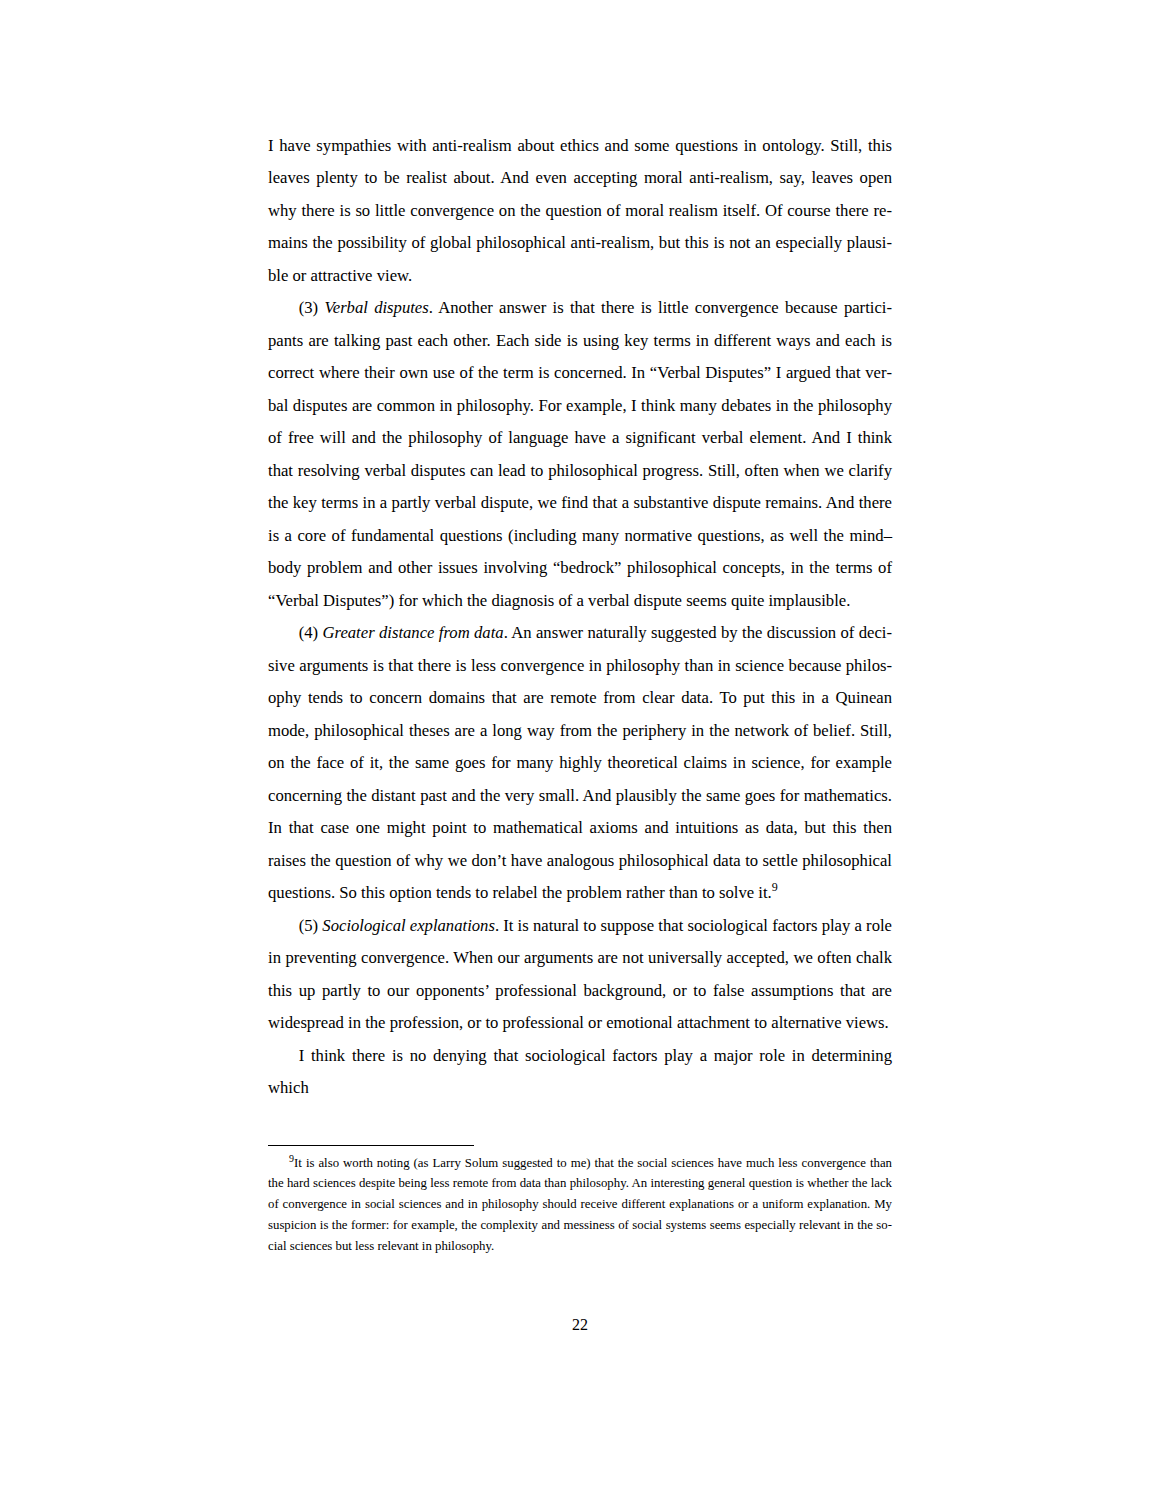I have sympathies with anti-realism about ethics and some questions in ontology. Still, this leaves plenty to be realist about. And even accepting moral anti-realism, say, leaves open why there is so little convergence on the question of moral realism itself. Of course there remains the possibility of global philosophical anti-realism, but this is not an especially plausible or attractive view.
(3) Verbal disputes. Another answer is that there is little convergence because participants are talking past each other. Each side is using key terms in different ways and each is correct where their own use of the term is concerned. In “Verbal Disputes” I argued that verbal disputes are common in philosophy. For example, I think many debates in the philosophy of free will and the philosophy of language have a significant verbal element. And I think that resolving verbal disputes can lead to philosophical progress. Still, often when we clarify the key terms in a partly verbal dispute, we find that a substantive dispute remains. And there is a core of fundamental questions (including many normative questions, as well the mind–body problem and other issues involving “bedrock” philosophical concepts, in the terms of “Verbal Disputes”) for which the diagnosis of a verbal dispute seems quite implausible.
(4) Greater distance from data. An answer naturally suggested by the discussion of decisive arguments is that there is less convergence in philosophy than in science because philosophy tends to concern domains that are remote from clear data. To put this in a Quinean mode, philosophical theses are a long way from the periphery in the network of belief. Still, on the face of it, the same goes for many highly theoretical claims in science, for example concerning the distant past and the very small. And plausibly the same goes for mathematics. In that case one might point to mathematical axioms and intuitions as data, but this then raises the question of why we don’t have analogous philosophical data to settle philosophical questions. So this option tends to relabel the problem rather than to solve it.9
(5) Sociological explanations. It is natural to suppose that sociological factors play a role in preventing convergence. When our arguments are not universally accepted, we often chalk this up partly to our opponents’ professional background, or to false assumptions that are widespread in the profession, or to professional or emotional attachment to alternative views.
I think there is no denying that sociological factors play a major role in determining which
9It is also worth noting (as Larry Solum suggested to me) that the social sciences have much less convergence than the hard sciences despite being less remote from data than philosophy. An interesting general question is whether the lack of convergence in social sciences and in philosophy should receive different explanations or a uniform explanation. My suspicion is the former: for example, the complexity and messiness of social systems seems especially relevant in the social sciences but less relevant in philosophy.
22